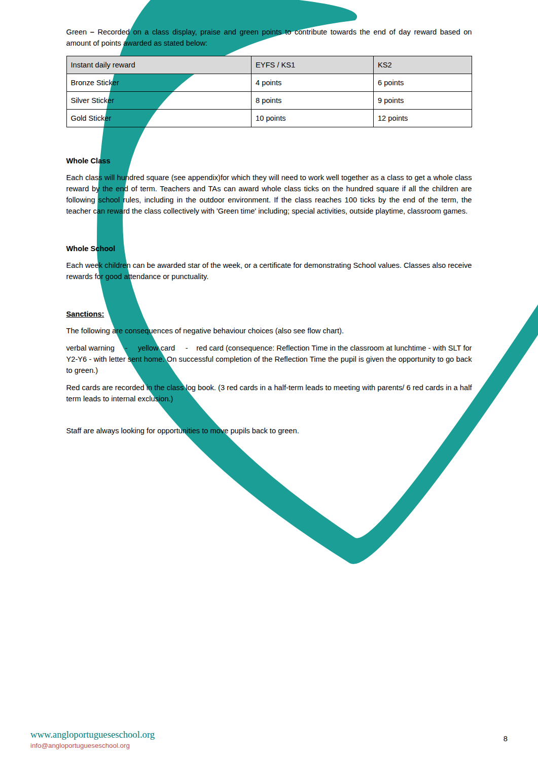Green – Recorded on a class display, praise and green points to contribute towards the end of day reward based on amount of points awarded as stated below:
| Instant daily reward | EYFS / KS1 | KS2 |
| --- | --- | --- |
| Bronze Sticker | 4 points | 6 points |
| Silver Sticker | 8 points | 9 points |
| Gold Sticker | 10 points | 12 points |
Whole Class
Each class will hundred square (see appendix)for which they will need to work well together as a class to get a whole class reward by the end of term. Teachers and TAs can award whole class ticks on the hundred square if all the children are following school rules, including in the outdoor environment. If the class reaches 100 ticks by the end of the term, the teacher can reward the class collectively with 'Green time' including; special activities, outside playtime, classroom games.
Whole School
Each week children can be awarded star of the week, or a certificate for demonstrating School values. Classes also receive rewards for good attendance or punctuality.
Sanctions:
The following are consequences of negative behaviour choices (also see flow chart).
verbal warning - yellow card - red card (consequence: Reflection Time in the classroom at lunchtime - with SLT for Y2-Y6 - with letter sent home. On successful completion of the Reflection Time the pupil is given the opportunity to go back to green.)
Red cards are recorded in the class log book. (3 red cards in a half-term leads to meeting with parents/ 6 red cards in a half term leads to internal exclusion.)
Staff are always looking for opportunities to move pupils back to green.
www.angloportugueseschool.org
info@angloportugueseschool.org
8